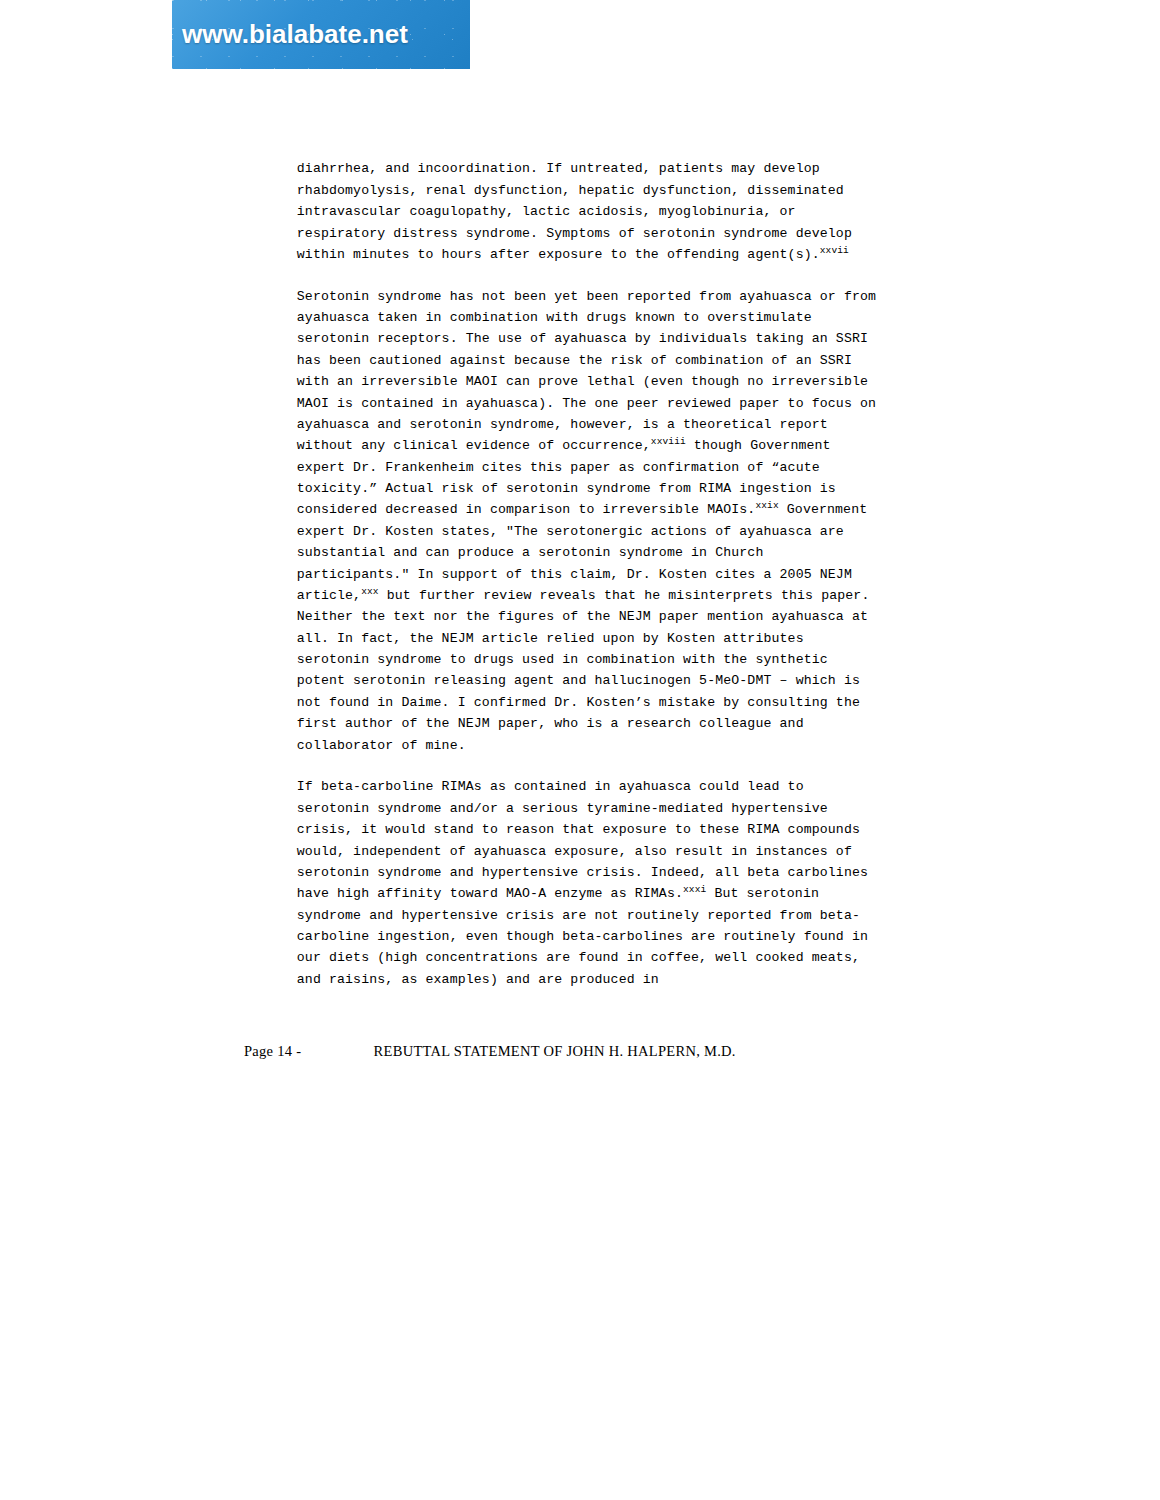www.bialabate.net
diahrrhea, and incoordination. If untreated, patients may develop rhabdomyolysis, renal dysfunction, hepatic dysfunction, disseminated intravascular coagulopathy, lactic acidosis, myoglobinuria, or respiratory distress syndrome. Symptoms of serotonin syndrome develop within minutes to hours after exposure to the offending agent(s).xxvii
Serotonin syndrome has not been yet been reported from ayahuasca or from ayahuasca taken in combination with drugs known to overstimulate serotonin receptors. The use of ayahuasca by individuals taking an SSRI has been cautioned against because the risk of combination of an SSRI with an irreversible MAOI can prove lethal (even though no irreversible MAOI is contained in ayahuasca). The one peer reviewed paper to focus on ayahuasca and serotonin syndrome, however, is a theoretical report without any clinical evidence of occurrence,xxviii though Government expert Dr. Frankenheim cites this paper as confirmation of “acute toxicity.” Actual risk of serotonin syndrome from RIMA ingestion is considered decreased in comparison to irreversible MAOIs.xxix Government expert Dr. Kosten states, "The serotonergic actions of ayahuasca are substantial and can produce a serotonin syndrome in Church participants." In support of this claim, Dr. Kosten cites a 2005 NEJM article,xxx but further review reveals that he misinterprets this paper. Neither the text nor the figures of the NEJM paper mention ayahuasca at all. In fact, the NEJM article relied upon by Kosten attributes serotonin syndrome to drugs used in combination with the synthetic potent serotonin releasing agent and hallucinogen 5-MeO-DMT – which is not found in Daime. I confirmed Dr. Kosten’s mistake by consulting the first author of the NEJM paper, who is a research colleague and collaborator of mine.
If beta-carboline RIMAs as contained in ayahuasca could lead to serotonin syndrome and/or a serious tyramine-mediated hypertensive crisis, it would stand to reason that exposure to these RIMA compounds would, independent of ayahuasca exposure, also result in instances of serotonin syndrome and hypertensive crisis. Indeed, all beta carbolines have high affinity toward MAO-A enzyme as RIMAs.xxxi But serotonin syndrome and hypertensive crisis are not routinely reported from beta-carboline ingestion, even though beta-carbolines are routinely found in our diets (high concentrations are found in coffee, well cooked meats, and raisins, as examples) and are produced in
Page 14 -REBUTTAL STATEMENT OF JOHN H. HALPERN, M.D.